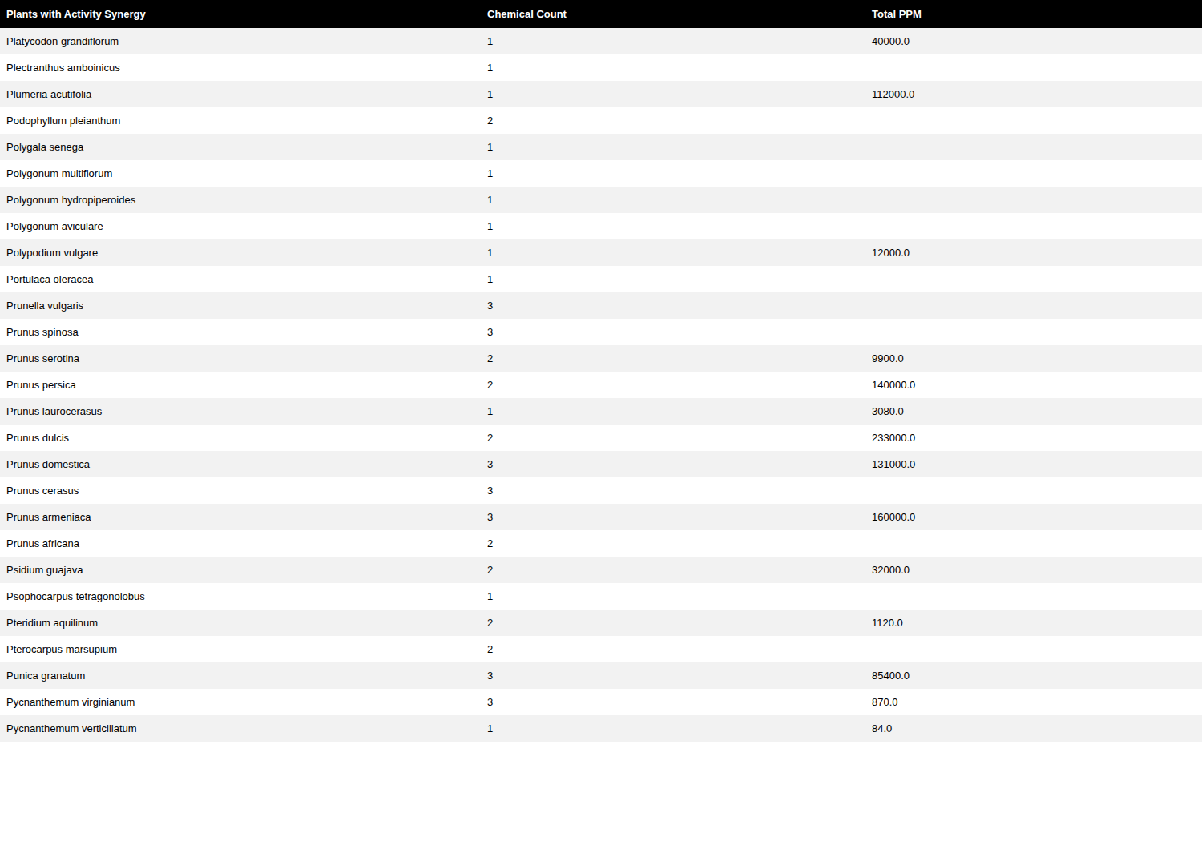| Plants with Activity Synergy | Chemical Count | Total PPM |
| --- | --- | --- |
| Platycodon grandiflorum | 1 | 40000.0 |
| Plectranthus amboinicus | 1 | |
| Plumeria acutifolia | 1 | 112000.0 |
| Podophyllum pleianthum | 2 | |
| Polygala senega | 1 | |
| Polygonum multiflorum | 1 | |
| Polygonum hydropiperoides | 1 | |
| Polygonum aviculare | 1 | |
| Polypodium vulgare | 1 | 12000.0 |
| Portulaca oleracea | 1 | |
| Prunella vulgaris | 3 | |
| Prunus spinosa | 3 | |
| Prunus serotina | 2 | 9900.0 |
| Prunus persica | 2 | 140000.0 |
| Prunus laurocerasus | 1 | 3080.0 |
| Prunus dulcis | 2 | 233000.0 |
| Prunus domestica | 3 | 131000.0 |
| Prunus cerasus | 3 | |
| Prunus armeniaca | 3 | 160000.0 |
| Prunus africana | 2 | |
| Psidium guajava | 2 | 32000.0 |
| Psophocarpus tetragonolobus | 1 | |
| Pteridium aquilinum | 2 | 1120.0 |
| Pterocarpus marsupium | 2 | |
| Punica granatum | 3 | 85400.0 |
| Pycnanthemum virginianum | 3 | 870.0 |
| Pycnanthemum verticillatum | 1 | 84.0 |